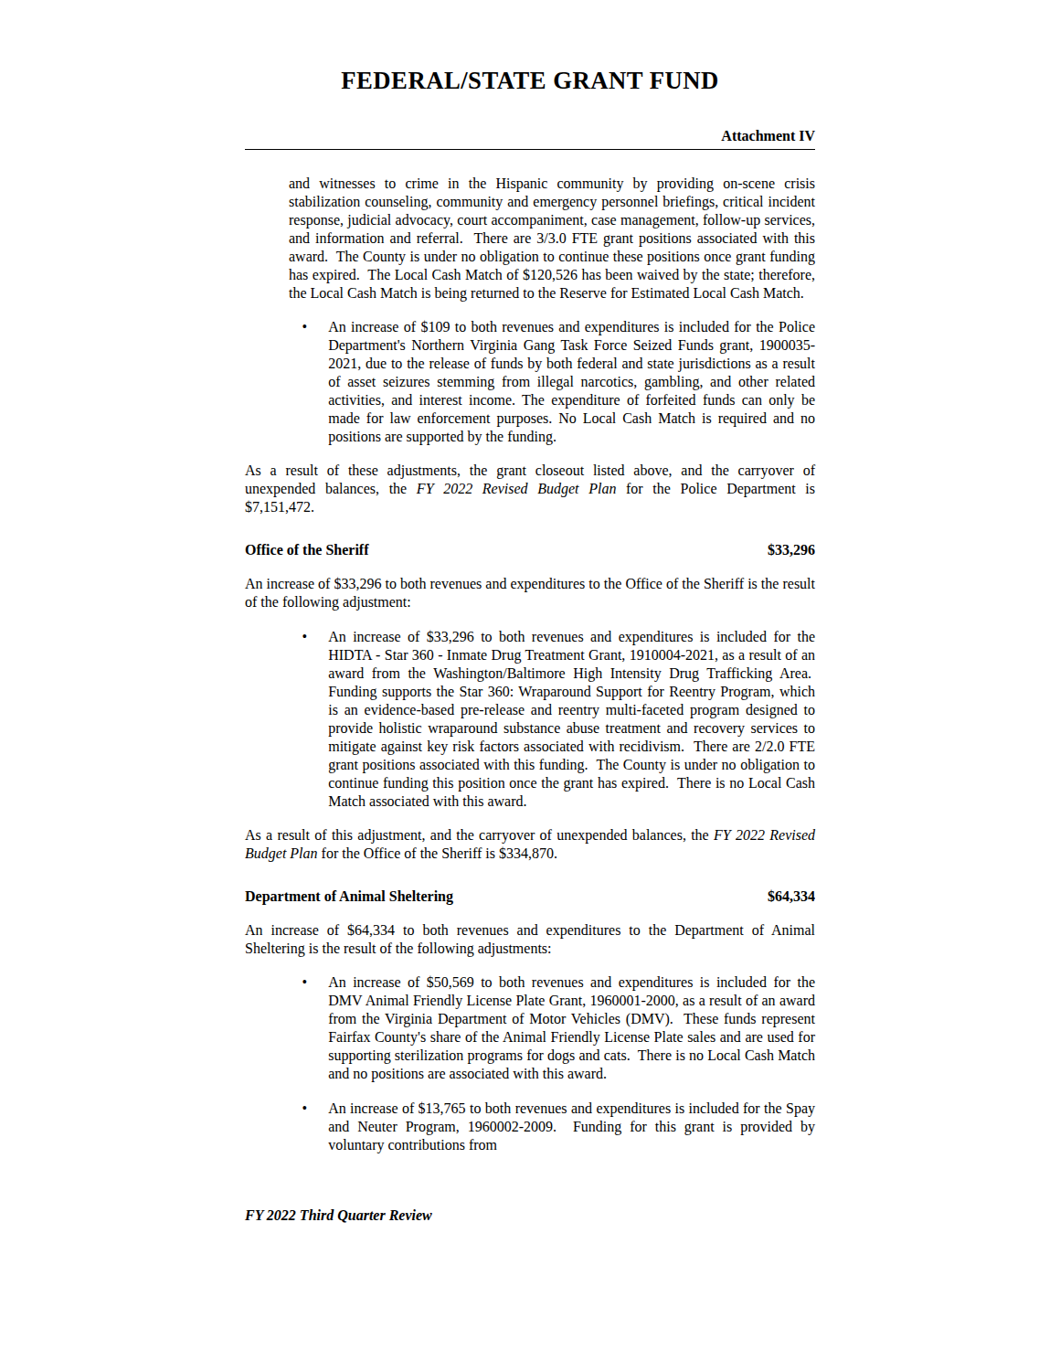FEDERAL/STATE GRANT FUND
Attachment IV
and witnesses to crime in the Hispanic community by providing on-scene crisis stabilization counseling, community and emergency personnel briefings, critical incident response, judicial advocacy, court accompaniment, case management, follow-up services, and information and referral. There are 3/3.0 FTE grant positions associated with this award. The County is under no obligation to continue these positions once grant funding has expired. The Local Cash Match of $120,526 has been waived by the state; therefore, the Local Cash Match is being returned to the Reserve for Estimated Local Cash Match.
An increase of $109 to both revenues and expenditures is included for the Police Department's Northern Virginia Gang Task Force Seized Funds grant, 1900035-2021, due to the release of funds by both federal and state jurisdictions as a result of asset seizures stemming from illegal narcotics, gambling, and other related activities, and interest income. The expenditure of forfeited funds can only be made for law enforcement purposes. No Local Cash Match is required and no positions are supported by the funding.
As a result of these adjustments, the grant closeout listed above, and the carryover of unexpended balances, the FY 2022 Revised Budget Plan for the Police Department is $7,151,472.
Office of the Sheriff $33,296
An increase of $33,296 to both revenues and expenditures to the Office of the Sheriff is the result of the following adjustment:
An increase of $33,296 to both revenues and expenditures is included for the HIDTA - Star 360 - Inmate Drug Treatment Grant, 1910004-2021, as a result of an award from the Washington/Baltimore High Intensity Drug Trafficking Area. Funding supports the Star 360: Wraparound Support for Reentry Program, which is an evidence-based pre-release and reentry multi-faceted program designed to provide holistic wraparound substance abuse treatment and recovery services to mitigate against key risk factors associated with recidivism. There are 2/2.0 FTE grant positions associated with this funding. The County is under no obligation to continue funding this position once the grant has expired. There is no Local Cash Match associated with this award.
As a result of this adjustment, and the carryover of unexpended balances, the FY 2022 Revised Budget Plan for the Office of the Sheriff is $334,870.
Department of Animal Sheltering $64,334
An increase of $64,334 to both revenues and expenditures to the Department of Animal Sheltering is the result of the following adjustments:
An increase of $50,569 to both revenues and expenditures is included for the DMV Animal Friendly License Plate Grant, 1960001-2000, as a result of an award from the Virginia Department of Motor Vehicles (DMV). These funds represent Fairfax County's share of the Animal Friendly License Plate sales and are used for supporting sterilization programs for dogs and cats. There is no Local Cash Match and no positions are associated with this award.
An increase of $13,765 to both revenues and expenditures is included for the Spay and Neuter Program, 1960002-2009. Funding for this grant is provided by voluntary contributions from
FY 2022 Third Quarter Review